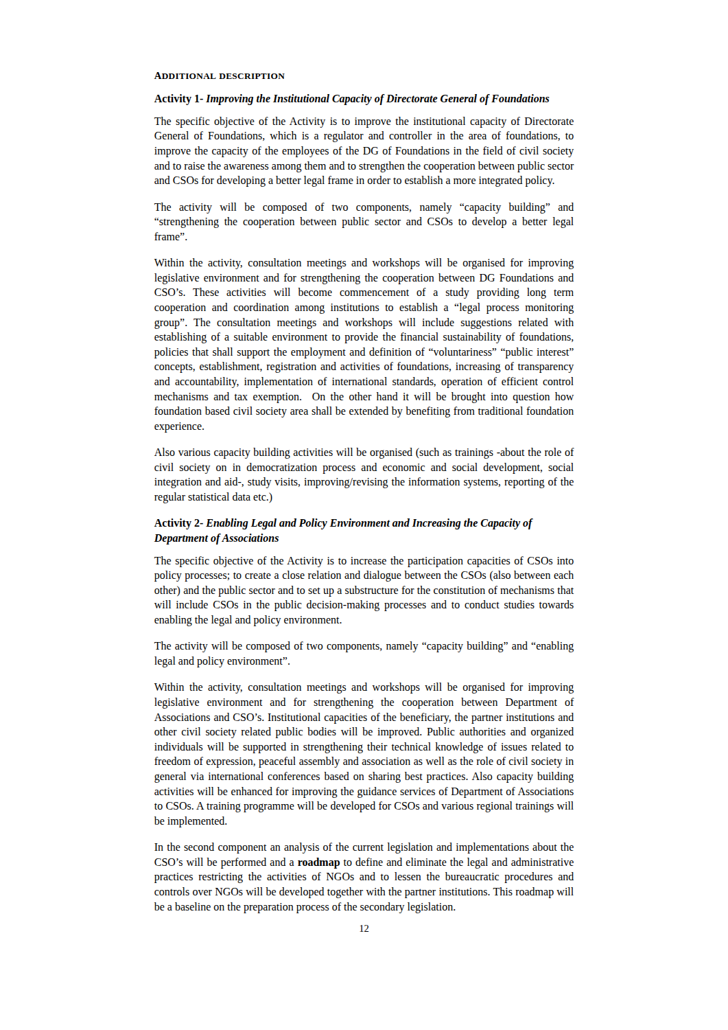ADDITIONAL DESCRIPTION
Activity 1- Improving the Institutional Capacity of Directorate General of Foundations
The specific objective of the Activity is to improve the institutional capacity of Directorate General of Foundations, which is a regulator and controller in the area of foundations, to improve the capacity of the employees of the DG of Foundations in the field of civil society and to raise the awareness among them and to strengthen the cooperation between public sector and CSOs for developing a better legal frame in order to establish a more integrated policy.
The activity will be composed of two components, namely “capacity building” and “strengthening the cooperation between public sector and CSOs to develop a better legal frame”.
Within the activity, consultation meetings and workshops will be organised for improving legislative environment and for strengthening the cooperation between DG Foundations and CSO’s. These activities will become commencement of a study providing long term cooperation and coordination among institutions to establish a “legal process monitoring group”. The consultation meetings and workshops will include suggestions related with establishing of a suitable environment to provide the financial sustainability of foundations, policies that shall support the employment and definition of “voluntariness” “public interest” concepts, establishment, registration and activities of foundations, increasing of transparency and accountability, implementation of international standards, operation of efficient control mechanisms and tax exemption. On the other hand it will be brought into question how foundation based civil society area shall be extended by benefiting from traditional foundation experience.
Also various capacity building activities will be organised (such as trainings -about the role of civil society on in democratization process and economic and social development, social integration and aid-, study visits, improving/revising the information systems, reporting of the regular statistical data etc.)
Activity 2- Enabling Legal and Policy Environment and Increasing the Capacity of Department of Associations
The specific objective of the Activity is to increase the participation capacities of CSOs into policy processes; to create a close relation and dialogue between the CSOs (also between each other) and the public sector and to set up a substructure for the constitution of mechanisms that will include CSOs in the public decision-making processes and to conduct studies towards enabling the legal and policy environment.
The activity will be composed of two components, namely “capacity building” and “enabling legal and policy environment”.
Within the activity, consultation meetings and workshops will be organised for improving legislative environment and for strengthening the cooperation between Department of Associations and CSO’s. Institutional capacities of the beneficiary, the partner institutions and other civil society related public bodies will be improved. Public authorities and organized individuals will be supported in strengthening their technical knowledge of issues related to freedom of expression, peaceful assembly and association as well as the role of civil society in general via international conferences based on sharing best practices. Also capacity building activities will be enhanced for improving the guidance services of Department of Associations to CSOs. A training programme will be developed for CSOs and various regional trainings will be implemented.
In the second component an analysis of the current legislation and implementations about the CSO’s will be performed and a roadmap to define and eliminate the legal and administrative practices restricting the activities of NGOs and to lessen the bureaucratic procedures and controls over NGOs will be developed together with the partner institutions. This roadmap will be a baseline on the preparation process of the secondary legislation.
12